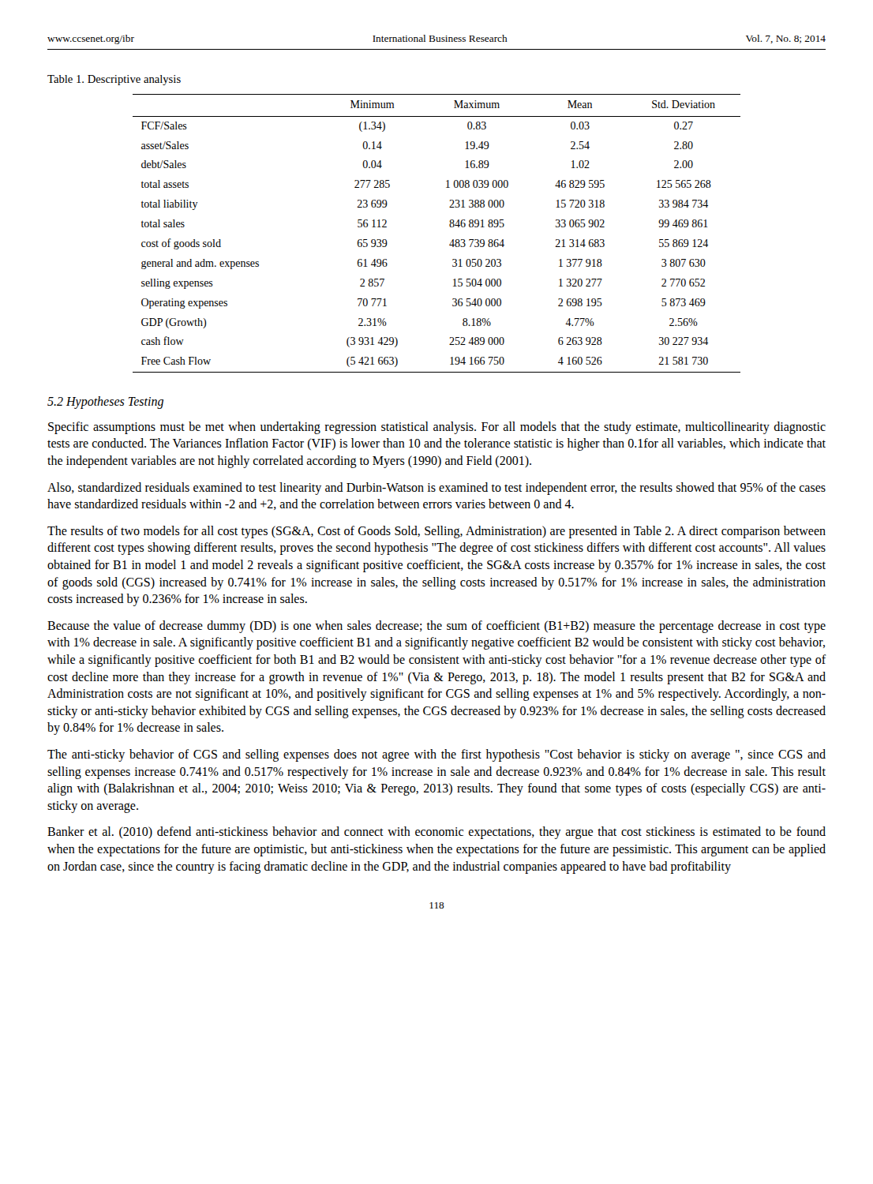www.ccsenet.org/ibr International Business Research Vol. 7, No. 8; 2014
Table 1. Descriptive analysis
| | Minimum | Maximum | Mean | Std. Deviation |
| --- | --- | --- | --- | --- |
| FCF/Sales | (1.34) | 0.83 | 0.03 | 0.27 |
| asset/Sales | 0.14 | 19.49 | 2.54 | 2.80 |
| debt/Sales | 0.04 | 16.89 | 1.02 | 2.00 |
| total assets | 277 285 | 1 008 039 000 | 46 829 595 | 125 565 268 |
| total liability | 23 699 | 231 388 000 | 15 720 318 | 33 984 734 |
| total sales | 56 112 | 846 891 895 | 33 065 902 | 99 469 861 |
| cost of goods sold | 65 939 | 483 739 864 | 21 314 683 | 55 869 124 |
| general and adm. expenses | 61 496 | 31 050 203 | 1 377 918 | 3 807 630 |
| selling expenses | 2 857 | 15 504 000 | 1 320 277 | 2 770 652 |
| Operating expenses | 70 771 | 36 540 000 | 2 698 195 | 5 873 469 |
| GDP (Growth) | 2.31% | 8.18% | 4.77% | 2.56% |
| cash flow | (3 931 429) | 252 489 000 | 6 263 928 | 30 227 934 |
| Free Cash Flow | (5 421 663) | 194 166 750 | 4 160 526 | 21 581 730 |
5.2 Hypotheses Testing
Specific assumptions must be met when undertaking regression statistical analysis. For all models that the study estimate, multicollinearity diagnostic tests are conducted. The Variances Inflation Factor (VIF) is lower than 10 and the tolerance statistic is higher than 0.1for all variables, which indicate that the independent variables are not highly correlated according to Myers (1990) and Field (2001).
Also, standardized residuals examined to test linearity and Durbin-Watson is examined to test independent error, the results showed that 95% of the cases have standardized residuals within -2 and +2, and the correlation between errors varies between 0 and 4.
The results of two models for all cost types (SG&A, Cost of Goods Sold, Selling, Administration) are presented in Table 2. A direct comparison between different cost types showing different results, proves the second hypothesis "The degree of cost stickiness differs with different cost accounts". All values obtained for B1 in model 1 and model 2 reveals a significant positive coefficient, the SG&A costs increase by 0.357% for 1% increase in sales, the cost of goods sold (CGS) increased by 0.741% for 1% increase in sales, the selling costs increased by 0.517% for 1% increase in sales, the administration costs increased by 0.236% for 1% increase in sales.
Because the value of decrease dummy (DD) is one when sales decrease; the sum of coefficient (B1+B2) measure the percentage decrease in cost type with 1% decrease in sale. A significantly positive coefficient B1 and a significantly negative coefficient B2 would be consistent with sticky cost behavior, while a significantly positive coefficient for both B1 and B2 would be consistent with anti-sticky cost behavior "for a 1% revenue decrease other type of cost decline more than they increase for a growth in revenue of 1%" (Via & Perego, 2013, p. 18). The model 1 results present that B2 for SG&A and Administration costs are not significant at 10%, and positively significant for CGS and selling expenses at 1% and 5% respectively. Accordingly, a non-sticky or anti-sticky behavior exhibited by CGS and selling expenses, the CGS decreased by 0.923% for 1% decrease in sales, the selling costs decreased by 0.84% for 1% decrease in sales.
The anti-sticky behavior of CGS and selling expenses does not agree with the first hypothesis "Cost behavior is sticky on average ", since CGS and selling expenses increase 0.741% and 0.517% respectively for 1% increase in sale and decrease 0.923% and 0.84% for 1% decrease in sale. This result align with (Balakrishnan et al., 2004; 2010; Weiss 2010; Via & Perego, 2013) results. They found that some types of costs (especially CGS) are anti-sticky on average.
Banker et al. (2010) defend anti-stickiness behavior and connect with economic expectations, they argue that cost stickiness is estimated to be found when the expectations for the future are optimistic, but anti-stickiness when the expectations for the future are pessimistic. This argument can be applied on Jordan case, since the country is facing dramatic decline in the GDP, and the industrial companies appeared to have bad profitability
118